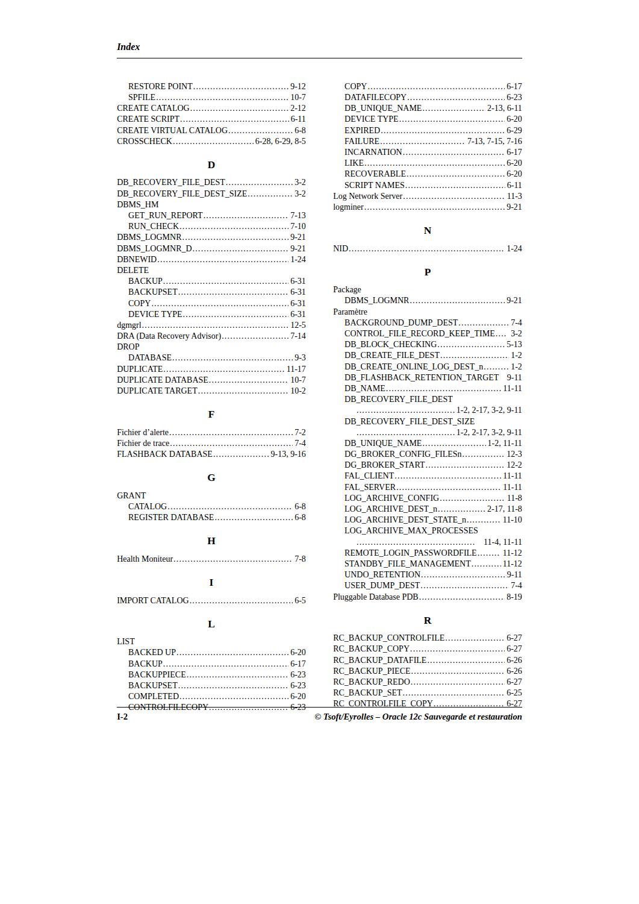Index
RESTORE POINT.......................................... 9-12
SPFILE.......................................................... 10-7
CREATE CATALOG......................................... 2-12
CREATE SCRIPT.............................................. 6-11
CREATE VIRTUAL CATALOG......................... 6-8
CROSSCHECK.................................... 6-28, 6-29, 8-5
D
DB_RECOVERY_FILE_DEST............................ 3-2
DB_RECOVERY_FILE_DEST_SIZE................... 3-2
DBMS_HM
GET_RUN_REPORT..................................... 7-13
RUN_CHECK................................................ 7-10
DBMS_LOGMNR............................................. 9-21
DBMS_LOGMNR_D......................................... 9-21
DBNEWID....................................................... 1-24
DELETE
BACKUP....................................................... 6-31
BACKUPSET................................................ 6-31
COPY............................................................ 6-31
DEVICE TYPE.............................................. 6-31
dgmgrl............................................................... 12-5
DRA (Data Recovery Advisor)............................ 7-14
DROP
DATABASE.................................................... 9-3
DUPLICATE.................................................... 11-17
DUPLICATE DATABASE................................ 10-7
DUPLICATE TARGET..................................... 10-2
F
Fichier d’alerte....................................................... 7-2
Fichier de trace..................................................... 7-4
FLASHBACK DATABASE....................... 9-13, 9-16
G
GRANT
CATALOG....................................................... 6-8
REGISTER DATABASE.................................. 6-8
H
Health Moniteur..................................................... 7-8
I
IMPORT CATALOG............................................ 6-5
L
LIST
BACKED UP.................................................. 6-20
BACKUP....................................................... 6-17
BACKUPPIECE............................................. 6-23
BACKUPSET................................................ 6-23
COMPLETED................................................ 6-20
CONTROLFILECOPY.................................... 6-23
COPY............................................................ 6-17
DATAFILECOPY.......................................... 6-23
DB_UNIQUE_NAME............................ 2-13, 6-11
DEVICE TYPE.............................................. 6-20
EXPIRED...................................................... 6-29
FAILURE....................................... 7-13, 7-15, 7-16
INCARNATION............................................. 6-17
LIKE............................................................. 6-20
RECOVERABLE........................................... 6-20
SCRIPT NAMES........................................... 6-11
Log Network Server........................................... 11-3
logminer............................................................. 9-21
N
NID..................................................................... 1-24
P
Package
DBMS_LOGMNR.......................................... 9-21
Paramètre
BACKGROUND_DUMP_DEST...................... 7-4
CONTROL_FILE_RECORD_KEEP_TIME.... 3-2
DB_BLOCK_CHECKING............................ 5-13
DB_CREATE_FILE_DEST.............................. 1-2
DB_CREATE_ONLINE_LOG_DEST_n......... 1-2
DB_FLASHBACK_RETENTION_TARGET 9-11
DB_NAME.................................................... 11-11
DB_RECOVERY_FILE_DEST
............................................. 1-2, 2-17, 3-2, 9-11
DB_RECOVERY_FILE_DEST_SIZE
............................................. 1-2, 2-17, 3-2, 9-11
DB_UNIQUE_NAME............................ 1-2, 11-11
DG_BROKER_CONFIG_FILESn.................. 12-3
DG_BROKER_START................................... 12-2
FAL_CLIENT............................................... 11-11
FAL_SERVER.............................................. 11-11
LOG_ARCHIVE_CONFIG............................. 11-8
LOG_ARCHIVE_DEST_n.................... 2-17, 11-8
LOG_ARCHIVE_DEST_STATE_n............. 11-10
LOG_ARCHIVE_MAX_PROCESSES
.......................................... 11-4, 11-11
REMOTE_LOGIN_PASSWORDFILE........ 11-12
STANDBY_FILE_MANAGEMENT........... 11-12
UNDO_RETENTION..................................... 9-11
USER_DUMP_DEST........................................ 7-4
Pluggable Database PDB..................................... 8-19
R
RC_BACKUP_CONTROLFILE.......................... 6-27
RC_BACKUP_COPY......................................... 6-27
RC_BACKUP_DATAFILE............................... 6-26
RC_BACKUP_PIECE......................................... 6-26
RC_BACKUP_REDO......................................... 6-27
RC_BACKUP_SET............................................. 6-25
RC_CONTROLFILE_COPY............................. 6-27
I-2
© Tsoft/Eyrolles – Oracle 12c Sauvegarde et restauration